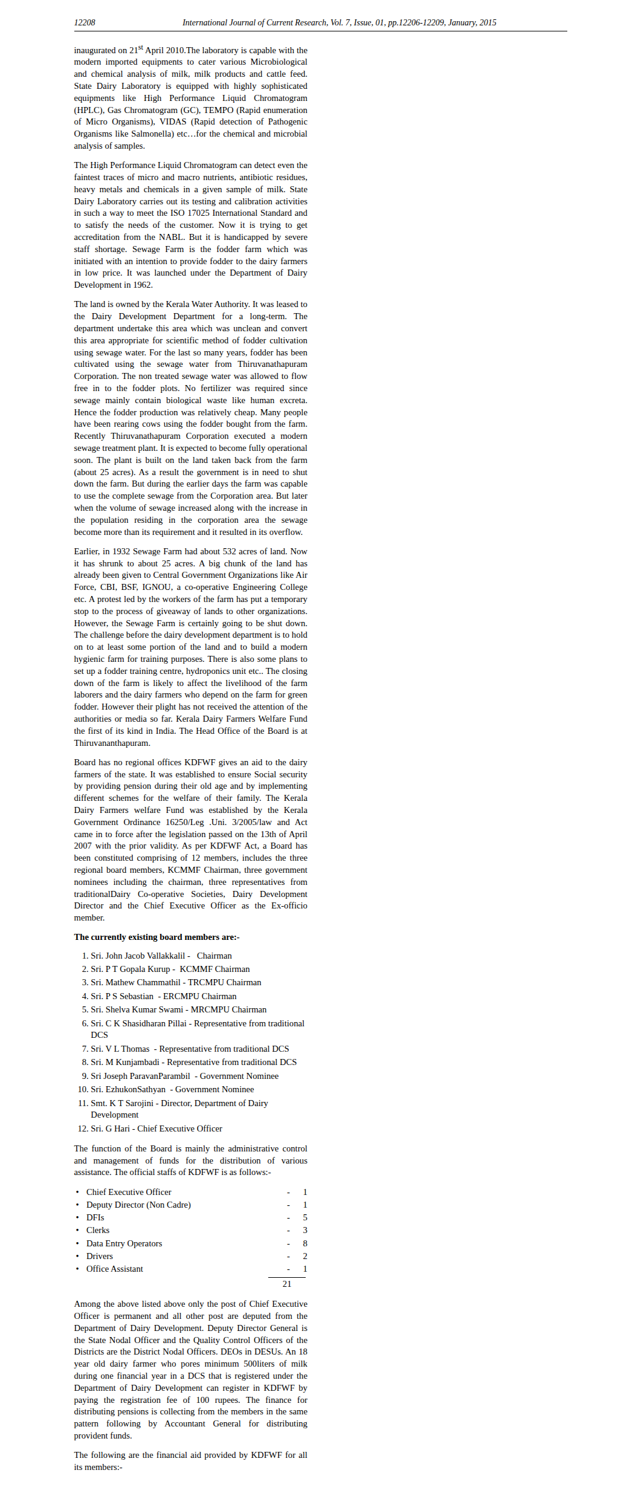12208 International Journal of Current Research, Vol. 7, Issue, 01, pp.12206-12209, January, 2015
inaugurated on 21st April 2010.The laboratory is capable with the modern imported equipments to cater various Microbiological and chemical analysis of milk, milk products and cattle feed. State Dairy Laboratory is equipped with highly sophisticated equipments like High Performance Liquid Chromatogram (HPLC), Gas Chromatogram (GC), TEMPO (Rapid enumeration of Micro Organisms), VIDAS (Rapid detection of Pathogenic Organisms like Salmonella) etc…for the chemical and microbial analysis of samples.
The High Performance Liquid Chromatogram can detect even the faintest traces of micro and macro nutrients, antibiotic residues, heavy metals and chemicals in a given sample of milk. State Dairy Laboratory carries out its testing and calibration activities in such a way to meet the ISO 17025 International Standard and to satisfy the needs of the customer. Now it is trying to get accreditation from the NABL. But it is handicapped by severe staff shortage. Sewage Farm is the fodder farm which was initiated with an intention to provide fodder to the dairy farmers in low price. It was launched under the Department of Dairy Development in 1962.
The land is owned by the Kerala Water Authority. It was leased to the Dairy Development Department for a long-term. The department undertake this area which was unclean and convert this area appropriate for scientific method of fodder cultivation using sewage water. For the last so many years, fodder has been cultivated using the sewage water from Thiruvanathapuram Corporation. The non treated sewage water was allowed to flow free in to the fodder plots. No fertilizer was required since sewage mainly contain biological waste like human excreta. Hence the fodder production was relatively cheap. Many people have been rearing cows using the fodder bought from the farm. Recently Thiruvanathapuram Corporation executed a modern sewage treatment plant. It is expected to become fully operational soon. The plant is built on the land taken back from the farm (about 25 acres). As a result the government is in need to shut down the farm. But during the earlier days the farm was capable to use the complete sewage from the Corporation area. But later when the volume of sewage increased along with the increase in the population residing in the corporation area the sewage become more than its requirement and it resulted in its overflow.
Earlier, in 1932 Sewage Farm had about 532 acres of land. Now it has shrunk to about 25 acres. A big chunk of the land has already been given to Central Government Organizations like Air Force, CBI, BSF, IGNOU, a co-operative Engineering College etc. A protest led by the workers of the farm has put a temporary stop to the process of giveaway of lands to other organizations. However, the Sewage Farm is certainly going to be shut down. The challenge before the dairy development department is to hold on to at least some portion of the land and to build a modern hygienic farm for training purposes. There is also some plans to set up a fodder training centre, hydroponics unit etc.. The closing down of the farm is likely to affect the livelihood of the farm laborers and the dairy farmers who depend on the farm for green fodder. However their plight has not received the attention of the authorities or media so far. Kerala Dairy Farmers Welfare Fund the first of its kind in India. The Head Office of the Board is at Thiruvananthapuram.
Board has no regional offices KDFWF gives an aid to the dairy farmers of the state. It was established to ensure Social security by providing pension during their old age and by implementing different schemes for the welfare of their family. The Kerala Dairy Farmers welfare Fund was established by the Kerala Government Ordinance 16250/Leg .Uni. 3/2005/law and Act came in to force after the legislation passed on the 13th of April 2007 with the prior validity. As per KDFWF Act, a Board has been constituted comprising of 12 members, includes the three regional board members, KCMMF Chairman, three government nominees including the chairman, three representatives from traditionalDairy Co-operative Societies, Dairy Development Director and the Chief Executive Officer as the Ex-officio member.
The currently existing board members are:-
Sri. John Jacob Vallakkalil - Chairman
Sri. P T Gopala Kurup - KCMMF Chairman
Sri. Mathew Chammathil - TRCMPU Chairman
Sri. P S Sebastian - ERCMPU Chairman
Sri. Shelva Kumar Swami - MRCMPU Chairman
Sri. C K Shasidharan Pillai - Representative from traditional DCS
Sri. V L Thomas - Representative from traditional DCS
Sri. M Kunjambadi - Representative from traditional DCS
Sri Joseph ParavanParambil - Government Nominee
Sri. EzhukonSathyan - Government Nominee
Smt. K T Sarojini - Director, Department of Dairy Development
Sri. G Hari - Chief Executive Officer
The function of the Board is mainly the administrative control and management of funds for the distribution of various assistance. The official staffs of KDFWF is as follows:-
Chief Executive Officer-1
Deputy Director (Non Cadre)-1
DFIs-5
Clerks-3
Data Entry Operators-8
Drivers-2
Office Assistant-1
21
Among the above listed above only the post of Chief Executive Officer is permanent and all other post are deputed from the Department of Dairy Development. Deputy Director General is the State Nodal Officer and the Quality Control Officers of the Districts are the District Nodal Officers. DEOs in DESUs. An 18 year old dairy farmer who pores minimum 500liters of milk during one financial year in a DCS that is registered under the Department of Dairy Development can register in KDFWF by paying the registration fee of 100 rupees. The finance for distributing pensions is collecting from the members in the same pattern following by Accountant General for distributing provident funds.
The following are the financial aid provided by KDFWF for all its members:-